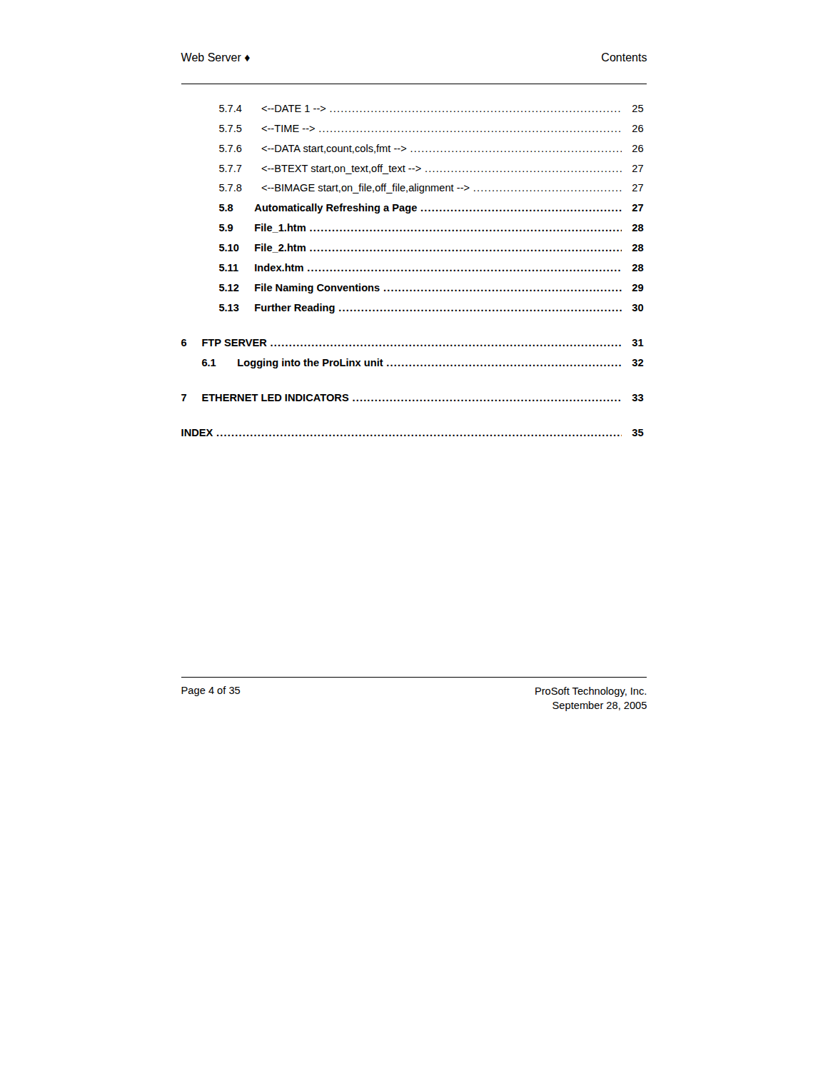Web Server ♦
Contents
5.7.4 <--DATE 1 --> .................................................................................................................. 25
5.7.5 <--TIME --> ....................................................................................................................... 26
5.7.6 <--DATA start,count,cols,fmt --> ................................................................................. 26
5.7.7 <--BTEXT start,on_text,off_text --> ............................................................................ 27
5.7.8 <--BIMAGE start,on_file,off_file,alignment --> ........................................................... 27
5.8 Automatically Refreshing a Page ............................................................................ 27
5.9 File_1.htm ....................................................................................................................... 28
5.10 File_2.htm ....................................................................................................................... 28
5.11 Index.htm ......................................................................................................................... 28
5.12 File Naming Conventions .......................................................................................... 29
5.13 Further Reading ......................................................................................................... 30
6 FTP SERVER ......................................................................................................................... 31
6.1 Logging into the ProLinx unit .................................................................................. 32
7 ETHERNET LED INDICATORS ............................................................................................. 33
INDEX ................................................................................................................................. 35
Page 4 of 35
ProSoft Technology, Inc.
September 28, 2005